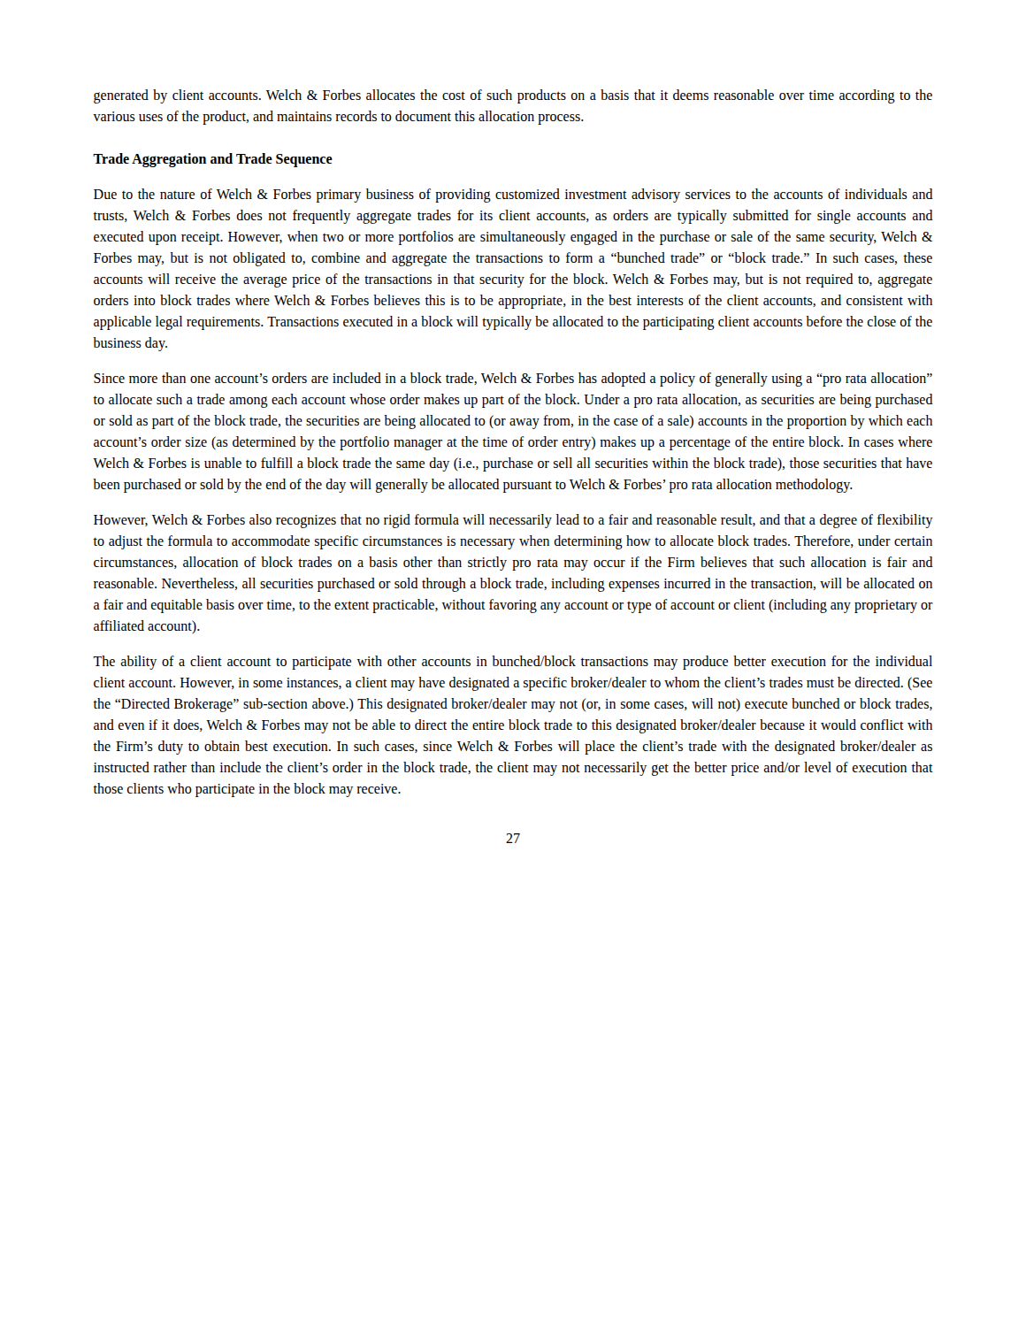generated by client accounts. Welch & Forbes allocates the cost of such products on a basis that it deems reasonable over time according to the various uses of the product, and maintains records to document this allocation process.
Trade Aggregation and Trade Sequence
Due to the nature of Welch & Forbes primary business of providing customized investment advisory services to the accounts of individuals and trusts, Welch & Forbes does not frequently aggregate trades for its client accounts, as orders are typically submitted for single accounts and executed upon receipt. However, when two or more portfolios are simultaneously engaged in the purchase or sale of the same security, Welch & Forbes may, but is not obligated to, combine and aggregate the transactions to form a “bunched trade” or “block trade.” In such cases, these accounts will receive the average price of the transactions in that security for the block. Welch & Forbes may, but is not required to, aggregate orders into block trades where Welch & Forbes believes this is to be appropriate, in the best interests of the client accounts, and consistent with applicable legal requirements. Transactions executed in a block will typically be allocated to the participating client accounts before the close of the business day.
Since more than one account’s orders are included in a block trade, Welch & Forbes has adopted a policy of generally using a “pro rata allocation” to allocate such a trade among each account whose order makes up part of the block. Under a pro rata allocation, as securities are being purchased or sold as part of the block trade, the securities are being allocated to (or away from, in the case of a sale) accounts in the proportion by which each account’s order size (as determined by the portfolio manager at the time of order entry) makes up a percentage of the entire block. In cases where Welch & Forbes is unable to fulfill a block trade the same day (i.e., purchase or sell all securities within the block trade), those securities that have been purchased or sold by the end of the day will generally be allocated pursuant to Welch & Forbes’ pro rata allocation methodology.
However, Welch & Forbes also recognizes that no rigid formula will necessarily lead to a fair and reasonable result, and that a degree of flexibility to adjust the formula to accommodate specific circumstances is necessary when determining how to allocate block trades. Therefore, under certain circumstances, allocation of block trades on a basis other than strictly pro rata may occur if the Firm believes that such allocation is fair and reasonable. Nevertheless, all securities purchased or sold through a block trade, including expenses incurred in the transaction, will be allocated on a fair and equitable basis over time, to the extent practicable, without favoring any account or type of account or client (including any proprietary or affiliated account).
The ability of a client account to participate with other accounts in bunched/block transactions may produce better execution for the individual client account. However, in some instances, a client may have designated a specific broker/dealer to whom the client’s trades must be directed. (See the “Directed Brokerage” sub-section above.) This designated broker/dealer may not (or, in some cases, will not) execute bunched or block trades, and even if it does, Welch & Forbes may not be able to direct the entire block trade to this designated broker/dealer because it would conflict with the Firm’s duty to obtain best execution. In such cases, since Welch & Forbes will place the client’s trade with the designated broker/dealer as instructed rather than include the client’s order in the block trade, the client may not necessarily get the better price and/or level of execution that those clients who participate in the block may receive.
27